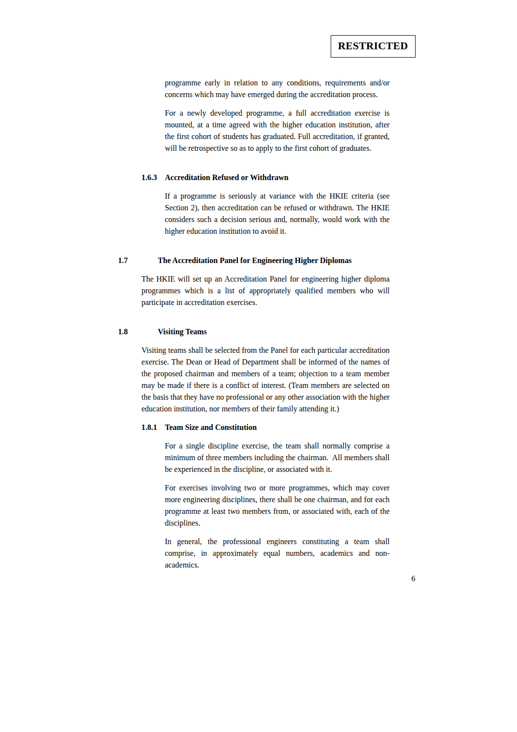RESTRICTED
programme early in relation to any conditions, requirements and/or concerns which may have emerged during the accreditation process.
For a newly developed programme, a full accreditation exercise is mounted, at a time agreed with the higher education institution, after the first cohort of students has graduated. Full accreditation, if granted, will be retrospective so as to apply to the first cohort of graduates.
1.6.3
Accreditation Refused or Withdrawn
If a programme is seriously at variance with the HKIE criteria (see Section 2), then accreditation can be refused or withdrawn. The HKIE considers such a decision serious and, normally, would work with the higher education institution to avoid it.
1.7
The Accreditation Panel for Engineering Higher Diplomas
The HKIE will set up an Accreditation Panel for engineering higher diploma programmes which is a list of appropriately qualified members who will participate in accreditation exercises.
1.8
Visiting Teams
Visiting teams shall be selected from the Panel for each particular accreditation exercise. The Dean or Head of Department shall be informed of the names of the proposed chairman and members of a team; objection to a team member may be made if there is a conflict of interest. (Team members are selected on the basis that they have no professional or any other association with the higher education institution, nor members of their family attending it.)
1.8.1
Team Size and Constitution
For a single discipline exercise, the team shall normally comprise a minimum of three members including the chairman. All members shall be experienced in the discipline, or associated with it.
For exercises involving two or more programmes, which may cover more engineering disciplines, there shall be one chairman, and for each programme at least two members from, or associated with, each of the disciplines.
In general, the professional engineers constituting a team shall comprise, in approximately equal numbers, academics and non-academics.
6